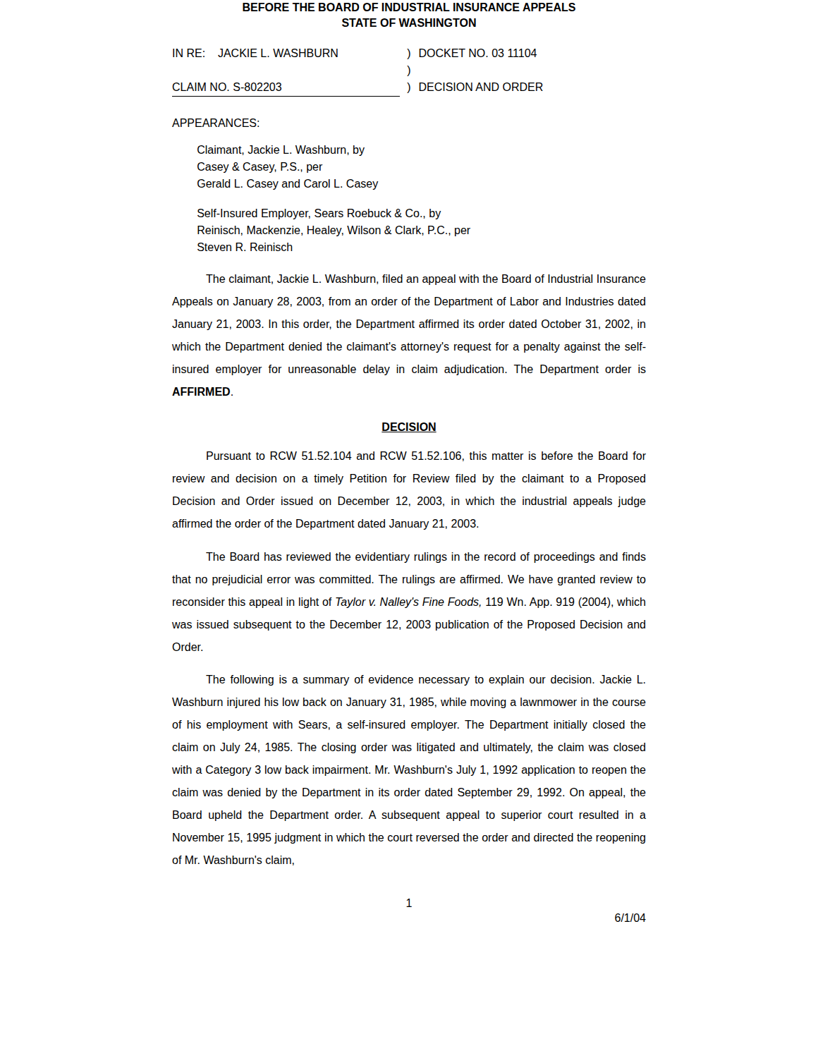BEFORE THE BOARD OF INDUSTRIAL INSURANCE APPEALS
STATE OF WASHINGTON
| IN RE: JACKIE L. WASHBURN | ) | DOCKET NO. 03 11104 |
| | ) | |
| CLAIM NO. S-802203 | ) | DECISION AND ORDER |
APPEARANCES:
Claimant, Jackie L. Washburn, by
Casey & Casey, P.S., per
Gerald L. Casey and Carol L. Casey
Self-Insured Employer, Sears Roebuck & Co., by
Reinisch, Mackenzie, Healey, Wilson & Clark, P.C., per
Steven R. Reinisch
The claimant, Jackie L. Washburn, filed an appeal with the Board of Industrial Insurance Appeals on January 28, 2003, from an order of the Department of Labor and Industries dated January 21, 2003. In this order, the Department affirmed its order dated October 31, 2002, in which the Department denied the claimant's attorney's request for a penalty against the self-insured employer for unreasonable delay in claim adjudication. The Department order is AFFIRMED.
DECISION
Pursuant to RCW 51.52.104 and RCW 51.52.106, this matter is before the Board for review and decision on a timely Petition for Review filed by the claimant to a Proposed Decision and Order issued on December 12, 2003, in which the industrial appeals judge affirmed the order of the Department dated January 21, 2003.
The Board has reviewed the evidentiary rulings in the record of proceedings and finds that no prejudicial error was committed. The rulings are affirmed. We have granted review to reconsider this appeal in light of Taylor v. Nalley's Fine Foods, 119 Wn. App. 919 (2004), which was issued subsequent to the December 12, 2003 publication of the Proposed Decision and Order.
The following is a summary of evidence necessary to explain our decision. Jackie L. Washburn injured his low back on January 31, 1985, while moving a lawnmower in the course of his employment with Sears, a self-insured employer. The Department initially closed the claim on July 24, 1985. The closing order was litigated and ultimately, the claim was closed with a Category 3 low back impairment. Mr. Washburn's July 1, 1992 application to reopen the claim was denied by the Department in its order dated September 29, 1992. On appeal, the Board upheld the Department order. A subsequent appeal to superior court resulted in a November 15, 1995 judgment in which the court reversed the order and directed the reopening of Mr. Washburn's claim,
1
6/1/04